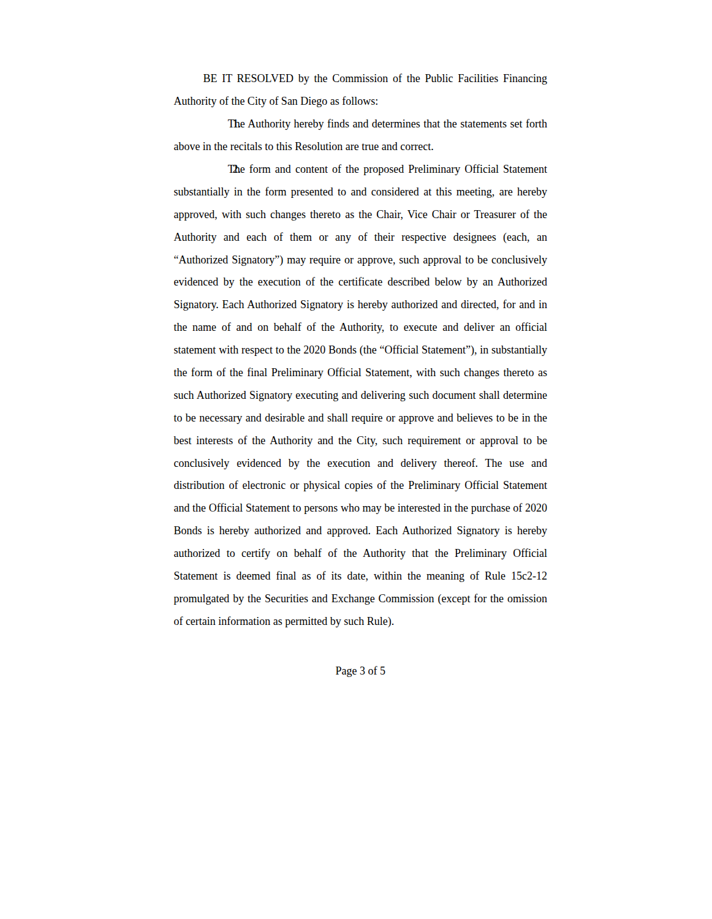BE IT RESOLVED by the Commission of the Public Facilities Financing Authority of the City of San Diego as follows:
1. The Authority hereby finds and determines that the statements set forth above in the recitals to this Resolution are true and correct.
2. The form and content of the proposed Preliminary Official Statement substantially in the form presented to and considered at this meeting, are hereby approved, with such changes thereto as the Chair, Vice Chair or Treasurer of the Authority and each of them or any of their respective designees (each, an “Authorized Signatory”) may require or approve, such approval to be conclusively evidenced by the execution of the certificate described below by an Authorized Signatory. Each Authorized Signatory is hereby authorized and directed, for and in the name of and on behalf of the Authority, to execute and deliver an official statement with respect to the 2020 Bonds (the “Official Statement”), in substantially the form of the final Preliminary Official Statement, with such changes thereto as such Authorized Signatory executing and delivering such document shall determine to be necessary and desirable and shall require or approve and believes to be in the best interests of the Authority and the City, such requirement or approval to be conclusively evidenced by the execution and delivery thereof. The use and distribution of electronic or physical copies of the Preliminary Official Statement and the Official Statement to persons who may be interested in the purchase of 2020 Bonds is hereby authorized and approved. Each Authorized Signatory is hereby authorized to certify on behalf of the Authority that the Preliminary Official Statement is deemed final as of its date, within the meaning of Rule 15c2-12 promulgated by the Securities and Exchange Commission (except for the omission of certain information as permitted by such Rule).
Page 3 of 5